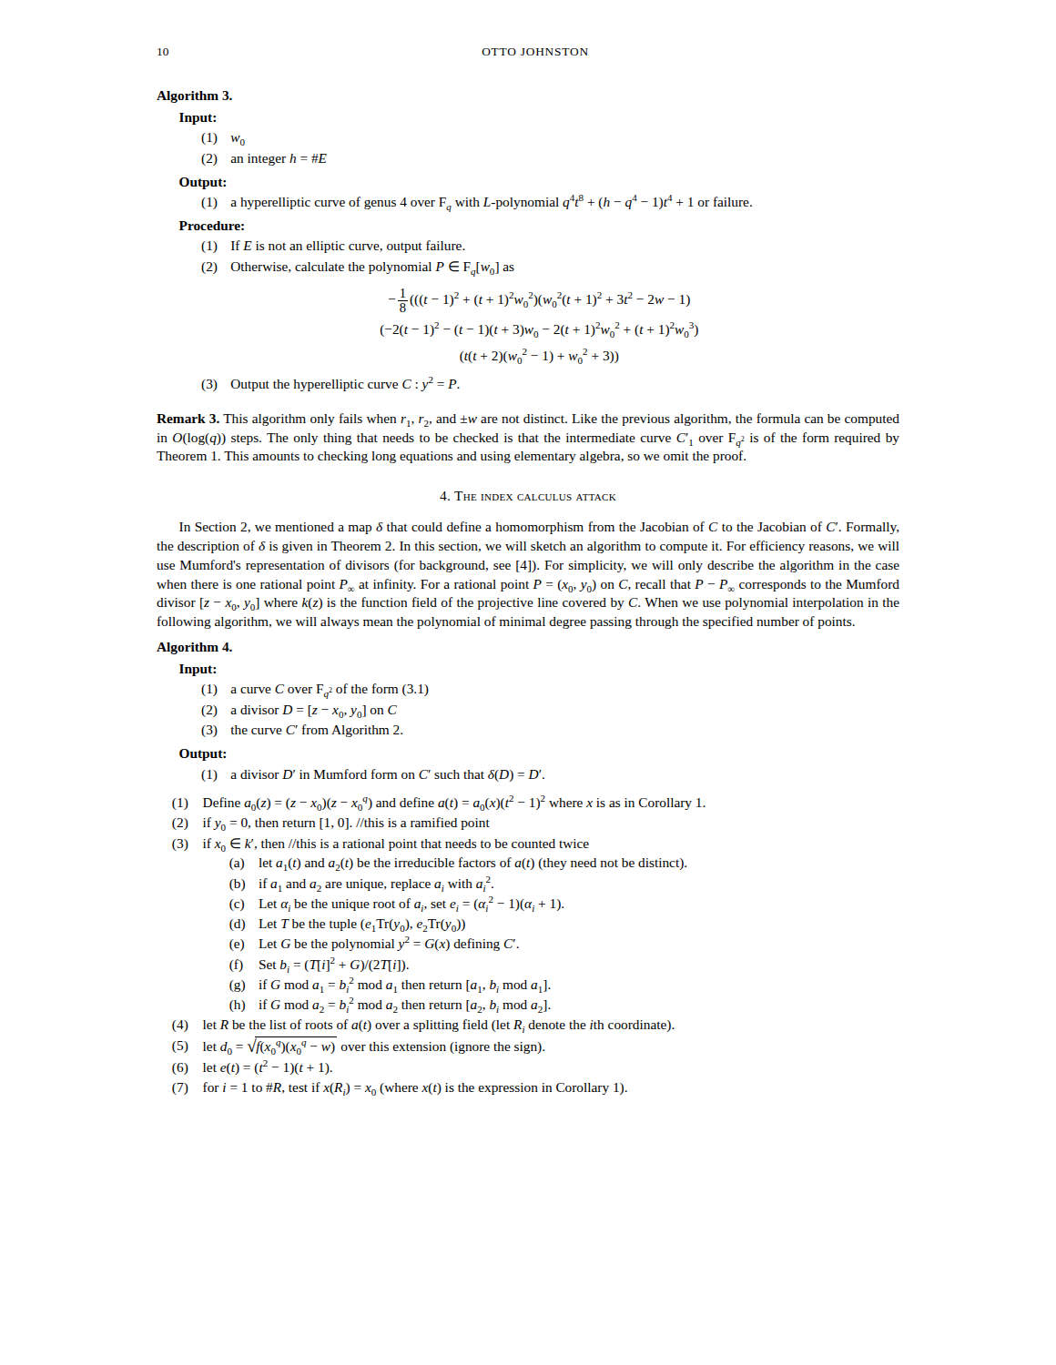10 OTTO JOHNSTON
Algorithm 3.
Input:
(1) w0
(2) an integer h = #E
Output:
(1) a hyperelliptic curve of genus 4 over Fq with L-polynomial q4t8 + (h − q4 − 1)t4 + 1 or failure.
Procedure:
(1) If E is not an elliptic curve, output failure.
(2) Otherwise, calculate the polynomial P ∈ Fq[w0] as
−18(((t − 1)2 + (t + 1)2w02)(w02(t + 1)2 + 3t2 − 2w − 1) (−2(t − 1)2 − (t − 1)(t + 3)w0 − 2(t + 1)2w02 + (t + 1)2w03) (t(t + 2)(w02 − 1) + w02 + 3))
(3) Output the hyperelliptic curve C : y2 = P.
Remark 3. This algorithm only fails when r1, r2, and ±w are not distinct. Like the previous algorithm, the formula can be computed in O(log(q)) steps. The only thing that needs to be checked is that the intermediate curve C′1 over Fq2 is of the form required by Theorem 1. This amounts to checking long equations and using elementary algebra, so we omit the proof.
4. The index calculus attack
In Section 2, we mentioned a map δ that could define a homomorphism from the Jacobian of C to the Jacobian of C′. Formally, the description of δ is given in Theorem 2. In this section, we will sketch an algorithm to compute it. For efficiency reasons, we will use Mumford's representation of divisors (for background, see [4]). For simplicity, we will only describe the algorithm in the case when there is one rational point P∞ at infinity. For a rational point P = (x0, y0) on C, recall that P − P∞ corresponds to the Mumford divisor [z − x0, y0] where k(z) is the function field of the projective line covered by C. When we use polynomial interpolation in the following algorithm, we will always mean the polynomial of minimal degree passing through the specified number of points.
Algorithm 4.
Input:
(1) a curve C over Fq2 of the form (3.1)
(2) a divisor D = [z − x0, y0] on C
(3) the curve C′ from Algorithm 2.
Output:
(1) a divisor D′ in Mumford form on C′ such that δ(D) = D′.
(1) Define a0(z) = (z − x0)(z − x0q) and define a(t) = a0(x)(t2 − 1)2 where x is as in Corollary 1.
(2) if y0 = 0, then return [1, 0]. //this is a ramified point
(3) if x0 ∈ k′, then //this is a rational point that needs to be counted twice
(a) let a1(t) and a2(t) be the irreducible factors of a(t) (they need not be distinct).
(b) if a1 and a2 are unique, replace ai with ai2.
(c) Let αi be the unique root of ai, set ei = (αi2 − 1)(αi + 1).
(d) Let T be the tuple (e1Tr(y0), e2Tr(y0))
(e) Let G be the polynomial y2 = G(x) defining C′.
(f) Set bi = (T[i]2 + G)/(2T[i]).
(g) if G mod a1 = bi2 mod a1 then return [a1, bi mod a1].
(h) if G mod a2 = bi2 mod a2 then return [a2, bi mod a2].
(4) let R be the list of roots of a(t) over a splitting field (let Ri denote the ith coordinate).
(5) let d0 = f(x0q)(x0q − w) over this extension (ignore the sign).
(6) let e(t) = (t2 − 1)(t + 1).
(7) for i = 1 to #R, test if x(Ri) = x0 (where x(t) is the expression in Corollary 1).